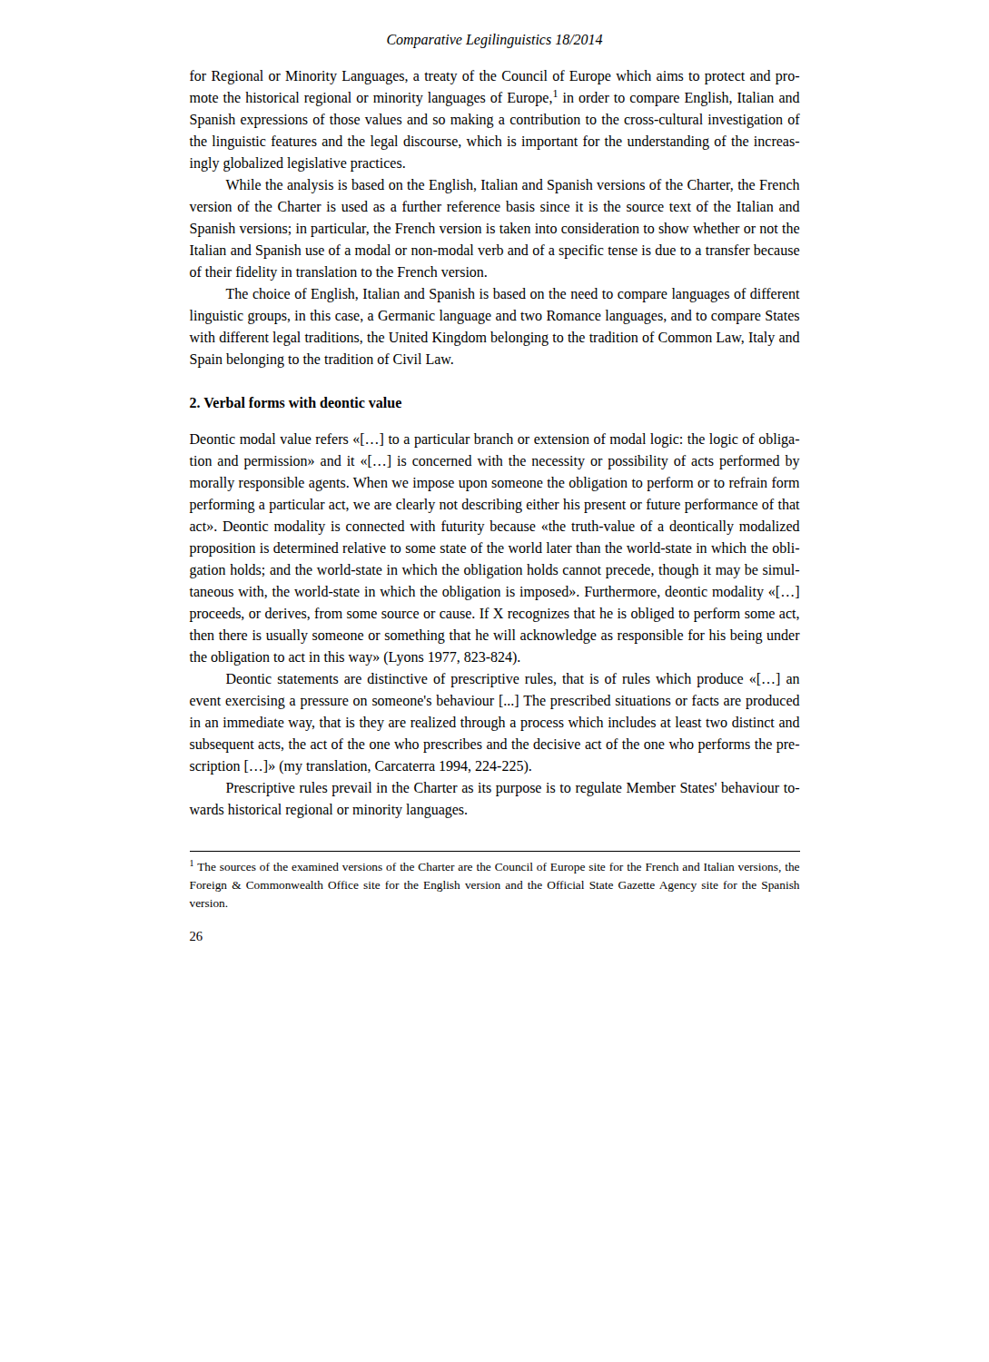Comparative Legilinguistics 18/2014
for Regional or Minority Languages, a treaty of the Council of Europe which aims to protect and promote the historical regional or minority languages of Europe,1 in order to compare English, Italian and Spanish expressions of those values and so making a contribution to the cross-cultural investigation of the linguistic features and the legal discourse, which is important for the understanding of the increasingly globalized legislative practices.
While the analysis is based on the English, Italian and Spanish versions of the Charter, the French version of the Charter is used as a further reference basis since it is the source text of the Italian and Spanish versions; in particular, the French version is taken into consideration to show whether or not the Italian and Spanish use of a modal or non-modal verb and of a specific tense is due to a transfer because of their fidelity in translation to the French version.
The choice of English, Italian and Spanish is based on the need to compare languages of different linguistic groups, in this case, a Germanic language and two Romance languages, and to compare States with different legal traditions, the United Kingdom belonging to the tradition of Common Law, Italy and Spain belonging to the tradition of Civil Law.
2. Verbal forms with deontic value
Deontic modal value refers «[…] to a particular branch or extension of modal logic: the logic of obligation and permission» and it «[…] is concerned with the necessity or possibility of acts performed by morally responsible agents. When we impose upon someone the obligation to perform or to refrain form performing a particular act, we are clearly not describing either his present or future performance of that act». Deontic modality is connected with futurity because «the truth-value of a deontically modalized proposition is determined relative to some state of the world later than the world-state in which the obligation holds; and the world-state in which the obligation holds cannot precede, though it may be simultaneous with, the world-state in which the obligation is imposed». Furthermore, deontic modality «[…] proceeds, or derives, from some source or cause. If X recognizes that he is obliged to perform some act, then there is usually someone or something that he will acknowledge as responsible for his being under the obligation to act in this way» (Lyons 1977, 823-824).
Deontic statements are distinctive of prescriptive rules, that is of rules which produce «[…] an event exercising a pressure on someone's behaviour [...] The prescribed situations or facts are produced in an immediate way, that is they are realized through a process which includes at least two distinct and subsequent acts, the act of the one who prescribes and the decisive act of the one who performs the prescription […]» (my translation, Carcaterra 1994, 224-225).
Prescriptive rules prevail in the Charter as its purpose is to regulate Member States' behaviour towards historical regional or minority languages.
1 The sources of the examined versions of the Charter are the Council of Europe site for the French and Italian versions, the Foreign & Commonwealth Office site for the English version and the Official State Gazette Agency site for the Spanish version.
26